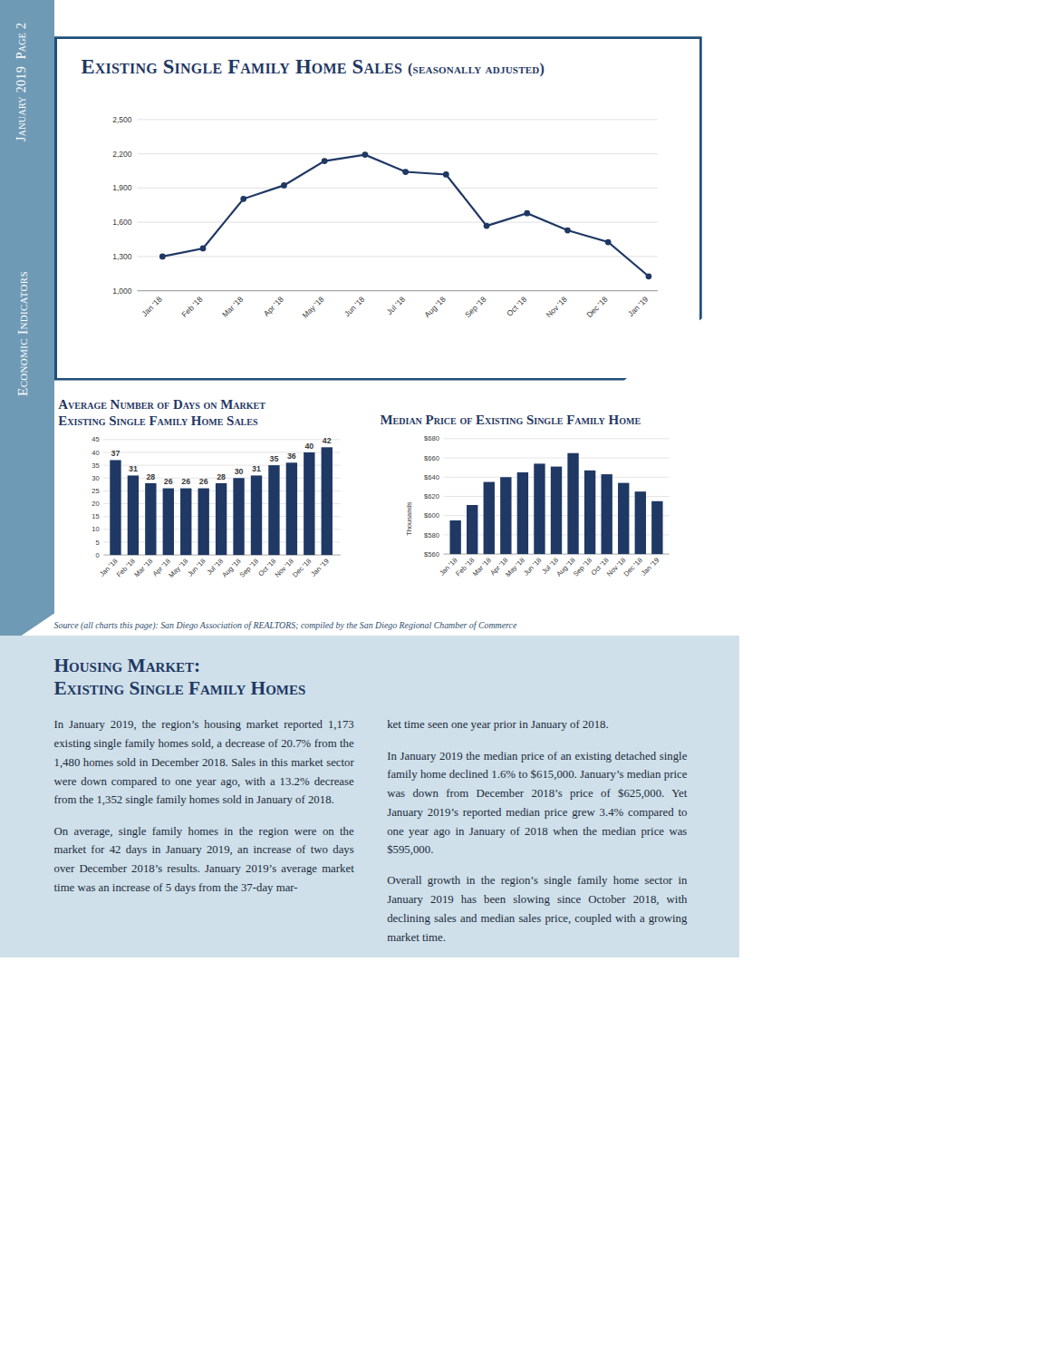January 2019 Page 2
Economic Indicators
Existing Single Family Home Sales (seasonally adjusted)
2,500 2,200 1,900 1,600 1,300 1,000 Jan '18 Feb '18 Mar '18 Apr '18 May '18 Jun '18 Jul '18 Aug '18 Sep '18 Oct '18 Nov '18 Dec '18 Jan '19
Average Number of Days on Market
Existing Single Family Home Sales
45 40 35 30 25 20 15 10 5 0 37 31 28 26 26 26 28 30 31 35 36 40 42 Jan '18 Feb '18 Mar '18 Apr '18 May '18 Jun '18 Jul '18 Aug '18 Sep '18 Oct '18 Nov '18 Dec '18 Jan '19
Median Price of Existing Single Family Home
$680 $660 $640 $620 $600 $580 $560 Thousands Jan '18 Feb '18 Mar '18 Apr '18 May '18 Jun '18 Jul '18 Aug '18 Sep '18 Oct '18 Nov '18 Dec '18 Jan '19
Source (all charts this page): San Diego Association of REALTORS; compiled by the San Diego Regional Chamber of Commerce
Housing Market:
Existing Single Family Homes
In January 2019, the region’s housing market reported 1,173 existing single family homes sold, a decrease of 20.7% from the 1,480 homes sold in December 2018. Sales in this market sector were down compared to one year ago, with a 13.2% decrease from the 1,352 single family homes sold in January of 2018.
On average, single family homes in the region were on the market for 42 days in January 2019, an increase of two days over December 2018’s results. January 2019’s average market time was an increase of 5 days from the 37-day mar-
ket time seen one year prior in January of 2018.
In January 2019 the median price of an existing detached single family home declined 1.6% to $615,000. January’s median price was down from December 2018’s price of $625,000. Yet January 2019’s reported median price grew 3.4% compared to one year ago in January of 2018 when the median price was $595,000.
Overall growth in the region’s single family home sector in January 2019 has been slowing since October 2018, with declining sales and median sales price, coupled with a growing market time.